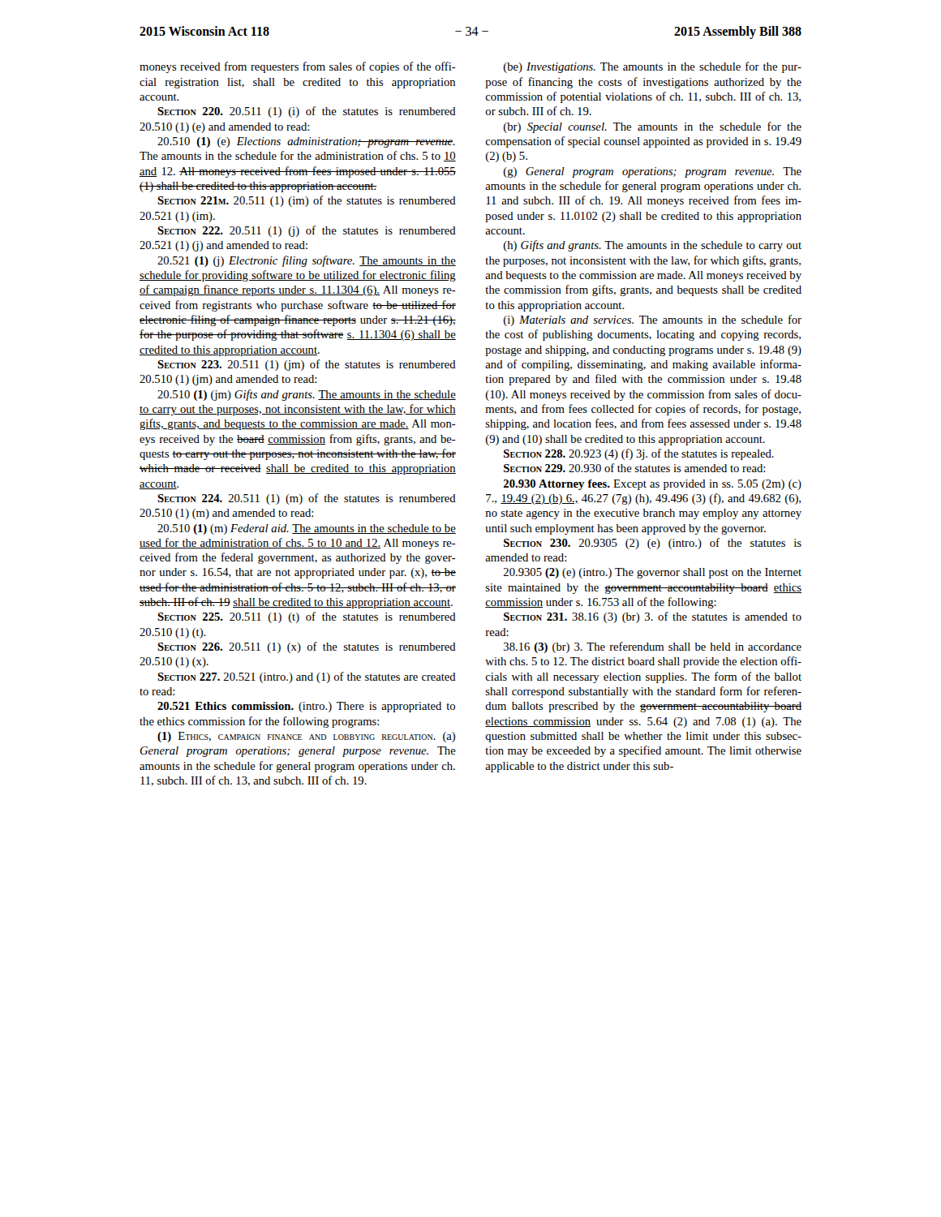2015 Wisconsin Act 118
− 34 −
2015 Assembly Bill 388
moneys received from requesters from sales of copies of the official registration list, shall be credited to this appropriation account.
Section 220. 20.511 (1) (i) of the statutes is renumbered 20.510 (1) (e) and amended to read:
20.510 (1) (e) Elections administration; program revenue. The amounts in the schedule for the administration of chs. 5 to 10 and 12. All moneys received from fees imposed under s. 11.055 (1) shall be credited to this appropriation account.
Section 221m. 20.511 (1) (im) of the statutes is renumbered 20.521 (1) (im).
Section 222. 20.511 (1) (j) of the statutes is renumbered 20.521 (1) (j) and amended to read:
20.521 (1) (j) Electronic filing software. The amounts in the schedule for providing software to be utilized for electronic filing of campaign finance reports under s. 11.1304 (6). All moneys received from registrants who purchase software to be utilized for electronic filing of campaign finance reports under s. 11.21 (16), for the purpose of providing that software s. 11.1304 (6) shall be credited to this appropriation account.
Section 223. 20.511 (1) (jm) of the statutes is renumbered 20.510 (1) (jm) and amended to read:
20.510 (1) (jm) Gifts and grants. The amounts in the schedule to carry out the purposes, not inconsistent with the law, for which gifts, grants, and bequests to the commission are made. All moneys received by the board commission from gifts, grants, and bequests to carry out the purposes, not inconsistent with the law, for which made or received shall be credited to this appropriation account.
Section 224. 20.511 (1) (m) of the statutes is renumbered 20.510 (1) (m) and amended to read:
20.510 (1) (m) Federal aid. The amounts in the schedule to be used for the administration of chs. 5 to 10 and 12. All moneys received from the federal government, as authorized by the governor under s. 16.54, that are not appropriated under par. (x), to be used for the administration of chs. 5 to 12, subch. III of ch. 13, or subch. III of ch. 19 shall be credited to this appropriation account.
Section 225. 20.511 (1) (t) of the statutes is renumbered 20.510 (1) (t).
Section 226. 20.511 (1) (x) of the statutes is renumbered 20.510 (1) (x).
Section 227. 20.521 (intro.) and (1) of the statutes are created to read:
20.521 Ethics commission. (intro.) There is appropriated to the ethics commission for the following programs:
(1) Ethics, campaign finance and lobbying regulation. (a) General program operations; general purpose revenue. The amounts in the schedule for general program operations under ch. 11, subch. III of ch. 13, and subch. III of ch. 19.
(be) Investigations. The amounts in the schedule for the purpose of financing the costs of investigations authorized by the commission of potential violations of ch. 11, subch. III of ch. 13, or subch. III of ch. 19.
(br) Special counsel. The amounts in the schedule for the compensation of special counsel appointed as provided in s. 19.49 (2) (b) 5.
(g) General program operations; program revenue. The amounts in the schedule for general program operations under ch. 11 and subch. III of ch. 19. All moneys received from fees imposed under s. 11.0102 (2) shall be credited to this appropriation account.
(h) Gifts and grants. The amounts in the schedule to carry out the purposes, not inconsistent with the law, for which gifts, grants, and bequests to the commission are made. All moneys received by the commission from gifts, grants, and bequests shall be credited to this appropriation account.
(i) Materials and services. The amounts in the schedule for the cost of publishing documents, locating and copying records, postage and shipping, and conducting programs under s. 19.48 (9) and of compiling, disseminating, and making available information prepared by and filed with the commission under s. 19.48 (10). All moneys received by the commission from sales of documents, and from fees collected for copies of records, for postage, shipping, and location fees, and from fees assessed under s. 19.48 (9) and (10) shall be credited to this appropriation account.
Section 228. 20.923 (4) (f) 3j. of the statutes is repealed.
Section 229. 20.930 of the statutes is amended to read:
20.930 Attorney fees. Except as provided in ss. 5.05 (2m) (c) 7., 19.49 (2) (b) 6., 46.27 (7g) (h), 49.496 (3) (f), and 49.682 (6), no state agency in the executive branch may employ any attorney until such employment has been approved by the governor.
Section 230. 20.9305 (2) (e) (intro.) of the statutes is amended to read:
20.9305 (2) (e) (intro.) The governor shall post on the Internet site maintained by the government accountability board ethics commission under s. 16.753 all of the following:
Section 231. 38.16 (3) (br) 3. of the statutes is amended to read:
38.16 (3) (br) 3. The referendum shall be held in accordance with chs. 5 to 12. The district board shall provide the election officials with all necessary election supplies. The form of the ballot shall correspond substantially with the standard form for referendum ballots prescribed by the government accountability board elections commission under ss. 5.64 (2) and 7.08 (1) (a). The question submitted shall be whether the limit under this subsection may be exceeded by a specified amount. The limit otherwise applicable to the district under this sub-